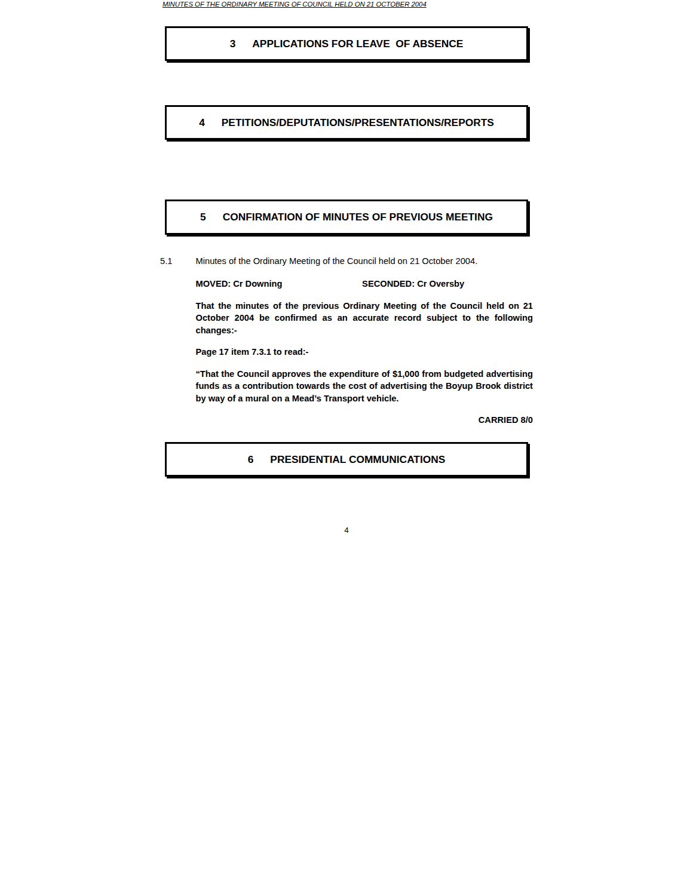MINUTES OF THE ORDINARY MEETING OF COUNCIL HELD ON 21 OCTOBER 2004
3 APPLICATIONS FOR LEAVE OF ABSENCE
4 PETITIONS/DEPUTATIONS/PRESENTATIONS/REPORTS
5 CONFIRMATION OF MINUTES OF PREVIOUS MEETING
5.1 Minutes of the Ordinary Meeting of the Council held on 21 October 2004.
MOVED: Cr Downing SECONDED: Cr Oversby
That the minutes of the previous Ordinary Meeting of the Council held on 21 October 2004 be confirmed as an accurate record subject to the following changes:-
Page 17 item 7.3.1 to read:-
“That the Council approves the expenditure of $1,000 from budgeted advertising funds as a contribution towards the cost of advertising the Boyup Brook district by way of a mural on a Mead’s Transport vehicle.
CARRIED 8/0
6 PRESIDENTIAL COMMUNICATIONS
4